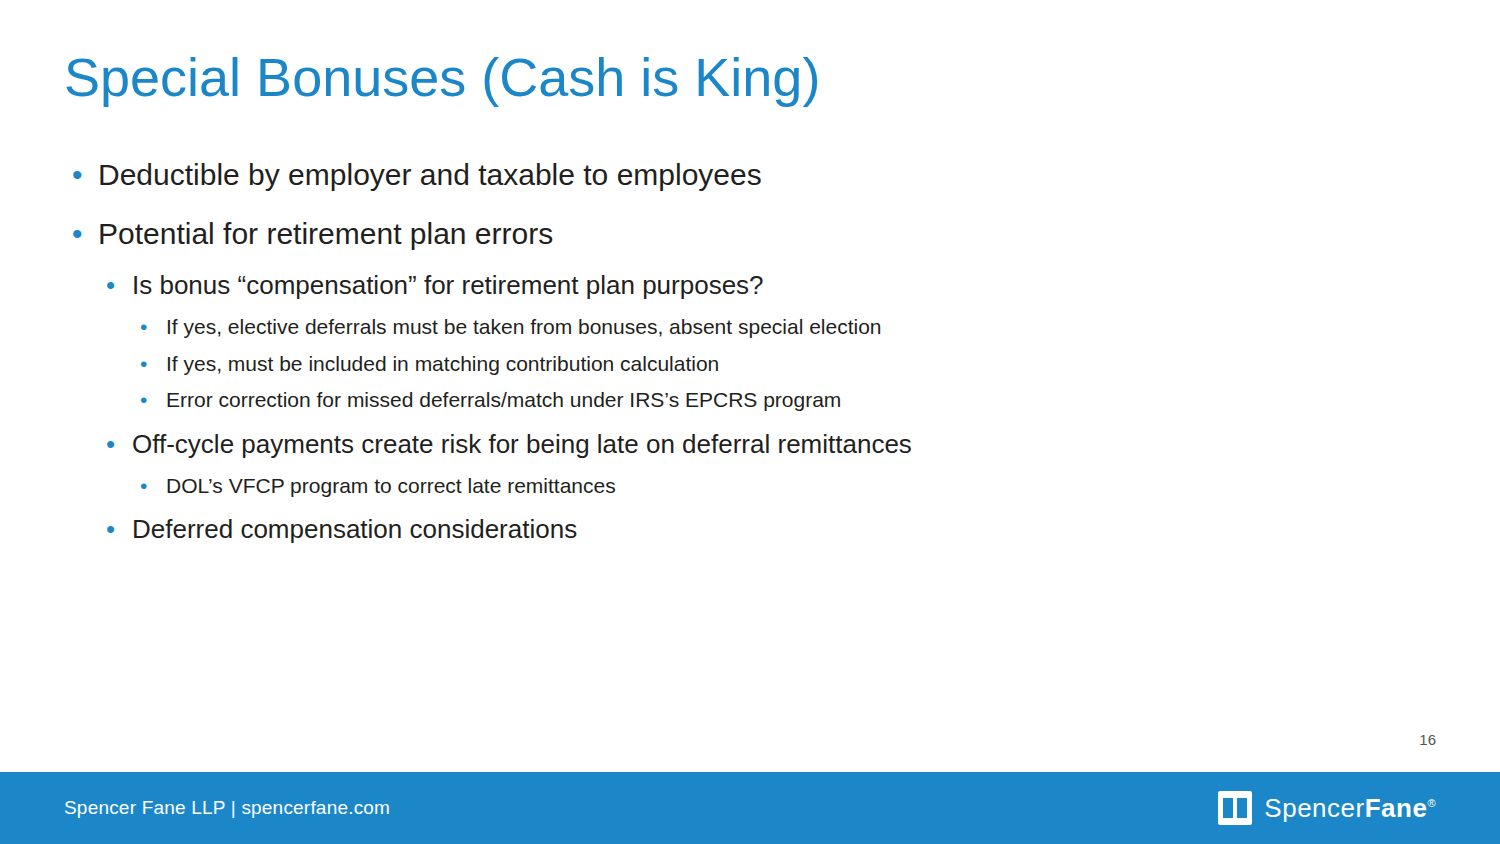Special Bonuses (Cash is King)
Deductible by employer and taxable to employees
Potential for retirement plan errors
Is bonus “compensation” for retirement plan purposes?
If yes, elective deferrals must be taken from bonuses, absent special election
If yes, must be included in matching contribution calculation
Error correction for missed deferrals/match under IRS’s EPCRS program
Off-cycle payments create risk for being late on deferral remittances
DOL’s VFCP program to correct late remittances
Deferred compensation considerations
16
Spencer Fane LLP | spencerfane.com
Spencer Fane®